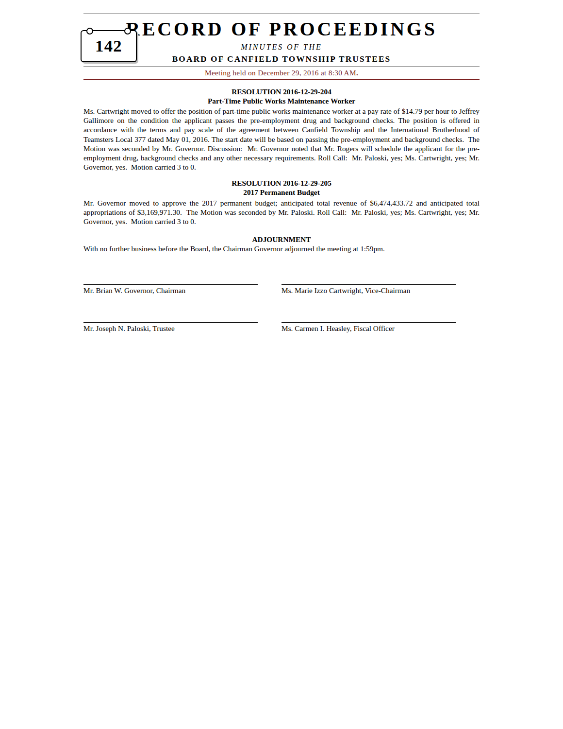RECORD OF PROCEEDINGS
MINUTES OF THE
BOARD OF CANFIELD TOWNSHIP TRUSTEES
Meeting held on December 29, 2016 at 8:30 AM.
142
RESOLUTION 2016-12-29-204
Part-Time Public Works Maintenance Worker
Ms. Cartwright moved to offer the position of part-time public works maintenance worker at a pay rate of $14.79 per hour to Jeffrey Gallimore on the condition the applicant passes the pre-employment drug and background checks. The position is offered in accordance with the terms and pay scale of the agreement between Canfield Township and the International Brotherhood of Teamsters Local 377 dated May 01, 2016. The start date will be based on passing the pre-employment and background checks. The Motion was seconded by Mr. Governor. Discussion: Mr. Governor noted that Mr. Rogers will schedule the applicant for the pre-employment drug, background checks and any other necessary requirements. Roll Call: Mr. Paloski, yes; Ms. Cartwright, yes; Mr. Governor, yes. Motion carried 3 to 0.
RESOLUTION 2016-12-29-205
2017 Permanent Budget
Mr. Governor moved to approve the 2017 permanent budget; anticipated total revenue of $6,474,433.72 and anticipated total appropriations of $3,169,971.30. The Motion was seconded by Mr. Paloski. Roll Call: Mr. Paloski, yes; Ms. Cartwright, yes; Mr. Governor, yes. Motion carried 3 to 0.
ADJOURNMENT
With no further business before the Board, the Chairman Governor adjourned the meeting at 1:59pm.
| Mr. Brian W. Governor, Chairman | Ms. Marie Izzo Cartwright, Vice-Chairman |
| Mr. Joseph N. Paloski, Trustee | Ms. Carmen I. Heasley, Fiscal Officer |